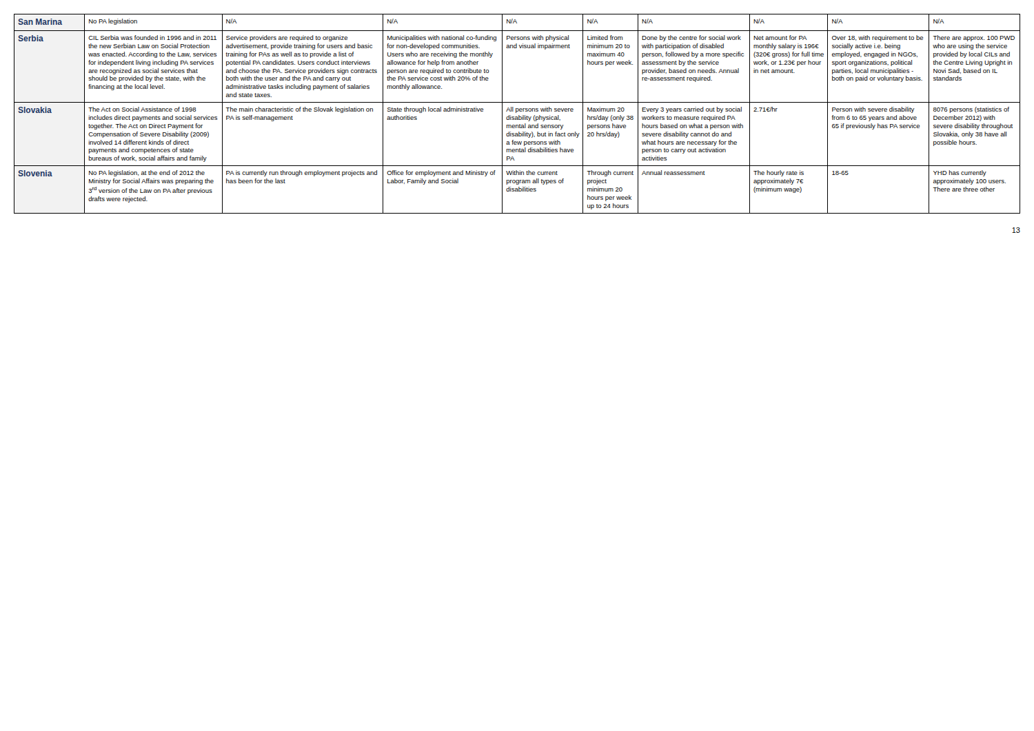| San Marina | No PA legislation | N/A | N/A | N/A | N/A | N/A | N/A | N/A | N/A |
| Serbia | CIL Serbia was founded in 1996 and in 2011 the new Serbian Law on Social Protection was enacted. According to the Law, services for independent living including PA services are recognized as social services that should be provided by the state, with the financing at the local level. | Service providers are required to organize advertisement, provide training for users and basic training for PAs as well as to provide a list of potential PA candidates. Users conduct interviews and choose the PA. Service providers sign contracts both with the user and the PA and carry out administrative tasks including payment of salaries and state taxes. | Municipalities with national co-funding for non-developed communities. Users who are receiving the monthly allowance for help from another person are required to contribute to the PA service cost with 20% of the monthly allowance. | Persons with physical and visual impairment | Limited from minimum 20 to maximum 40 hours per week. | Done by the centre for social work with participation of disabled person, followed by a more specific assessment by the service provider, based on needs. Annual re-assessment required. | Net amount for PA monthly salary is 196€ (320€ gross) for full time work, or 1.23€ per hour in net amount. | Over 18, with requirement to be socially active i.e. being employed, engaged in NGOs, sport organizations, political parties, local municipalities - both on paid or voluntary basis. | There are approx. 100 PWD who are using the service provided by local CILs and the Centre Living Upright in Novi Sad, based on IL standards |
| Slovakia | The Act on Social Assistance of 1998 includes direct payments and social services together. The Act on Direct Payment for Compensation of Severe Disability (2009) involved 14 different kinds of direct payments and competences of state bureaus of work, social affairs and family | The main characteristic of the Slovak legislation on PA is self-management | State through local administrative authorities | All persons with severe disability (physical, mental and sensory disability), but in fact only a few persons with mental disabilities have PA | Maximum 20 hrs/day (only 38 persons have 20 hrs/day) | Every 3 years carried out by social workers to measure required PA hours based on what a person with severe disability cannot do and what hours are necessary for the person to carry out activation activities | 2.71€/hr | Person with severe disability from 6 to 65 years and above 65 if previously has PA service | 8076 persons (statistics of December 2012) with severe disability throughout Slovakia, only 38 have all possible hours. |
| Slovenia | No PA legislation, at the end of 2012 the Ministry for Social Affairs was preparing the 3 rd version of the Law on PA after previous drafts were rejected. | PA is currently run through employment projects and has been for the last | Office for employment and Ministry of Labor, Family and Social | Within the current program all types of disabilities | Through current project minimum 20 hours per week up to 24 hours | Annual reassessment | The hourly rate is approximately 7€ (minimum wage) | 18-65 | YHD has currently approximately 100 users. There are three other |
13